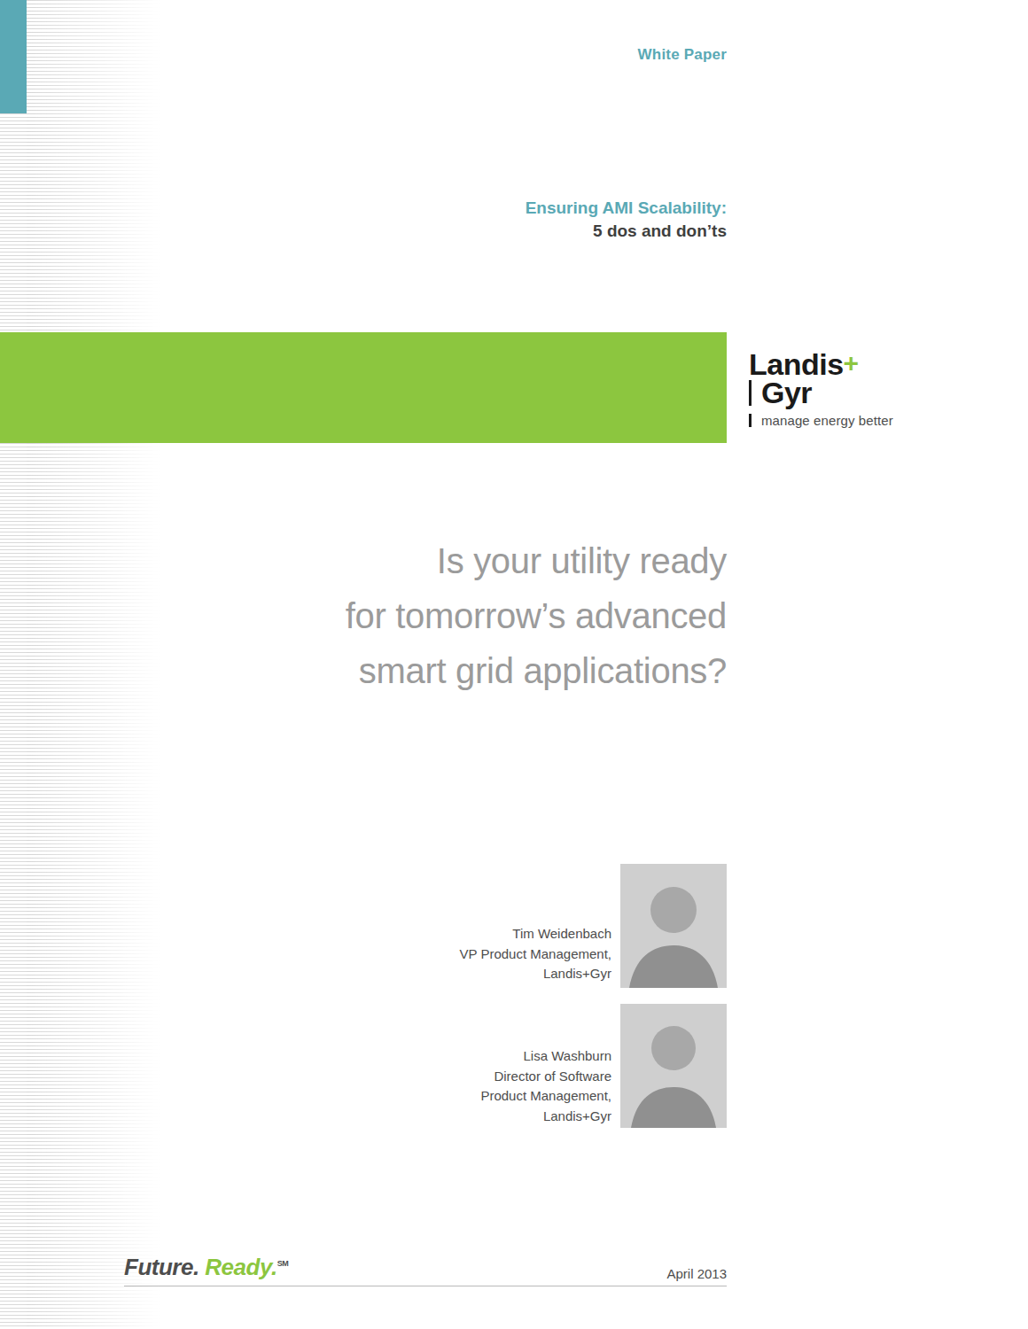White Paper
Ensuring AMI Scalability:
5 dos and don’ts
Landis+ Gyr
manage energy better
Is your utility ready
for tomorrow’s advanced
smart grid applications?
Tim Weidenbach
VP Product Management,
Landis+Gyr
Lisa Washburn
Director of Software
Product Management,
Landis+Gyr
Future. Ready.SM
April 2013